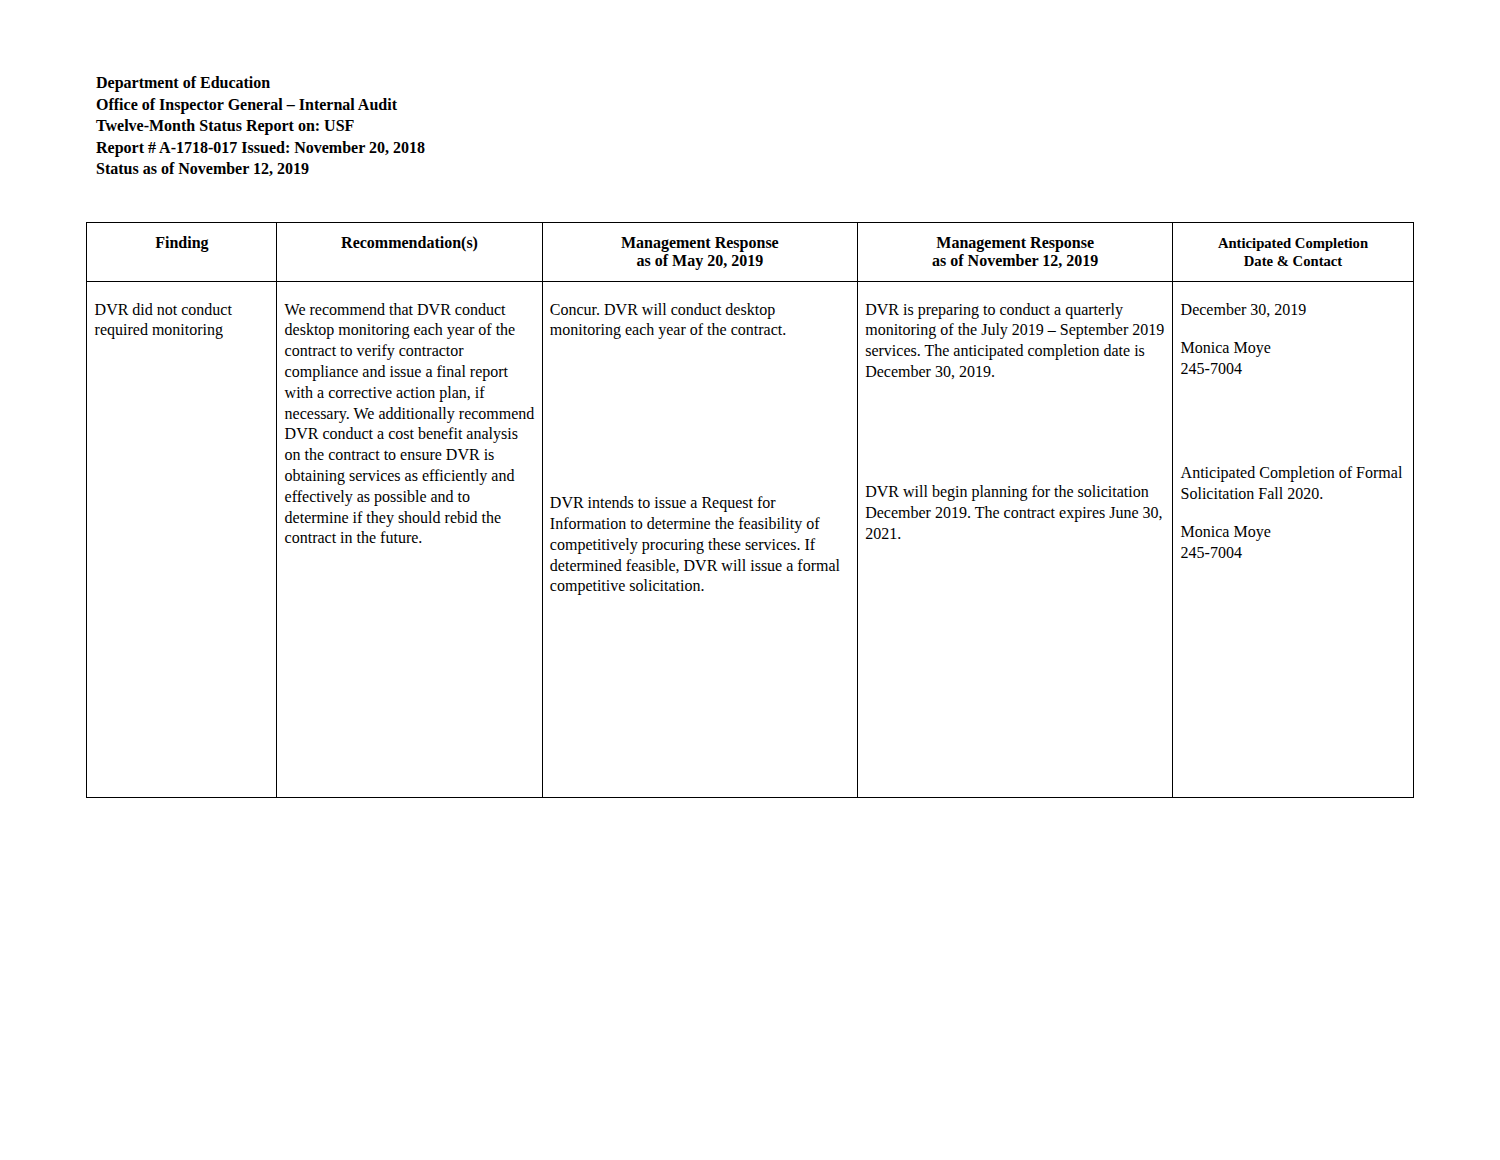Department of Education
Office of Inspector General – Internal Audit
Twelve-Month Status Report on: USF
Report # A-1718-017 Issued: November 20, 2018
Status as of November 12, 2019
| Finding | Recommendation(s) | Management Response as of May 20, 2019 | Management Response as of November 12, 2019 | Anticipated Completion Date & Contact |
| --- | --- | --- | --- | --- |
| DVR did not conduct required monitoring | We recommend that DVR conduct desktop monitoring each year of the contract to verify contractor compliance and issue a final report with a corrective action plan, if necessary. We additionally recommend DVR conduct a cost benefit analysis on the contract to ensure DVR is obtaining services as efficiently and effectively as possible and to determine if they should rebid the contract in the future. | Concur. DVR will conduct desktop monitoring each year of the contract. DVR intends to issue a Request for Information to determine the feasibility of competitively procuring these services. If determined feasible, DVR will issue a formal competitive solicitation. | DVR is preparing to conduct a quarterly monitoring of the July 2019 – September 2019 services. The anticipated completion date is December 30, 2019. DVR will begin planning for the solicitation December 2019. The contract expires June 30, 2021. | December 30, 2019 Monica Moye 245-7004 Anticipated Completion of Formal Solicitation Fall 2020. Monica Moye 245-7004 |